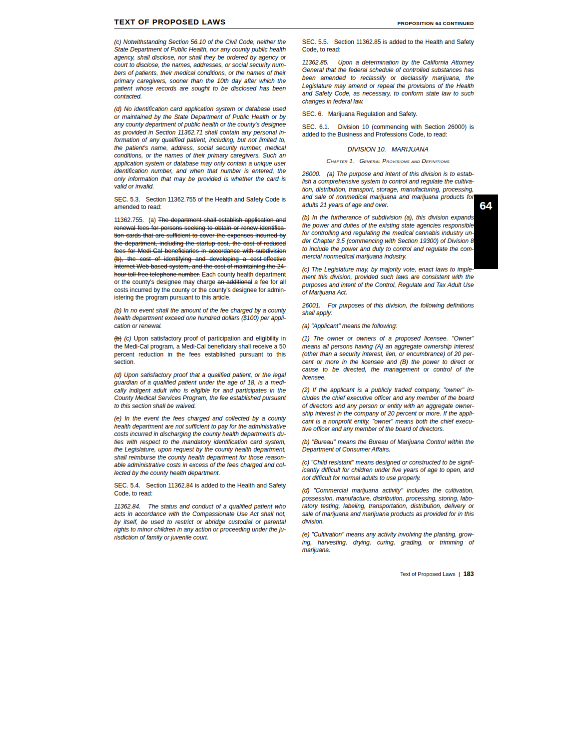64
Text of Proposed Laws
Proposition 64 Continued
(c) Notwithstanding Section 56.10 of the Civil Code, neither the State Department of Public Health, nor any county public health agency, shall disclose, nor shall they be ordered by agency or court to disclose, the names, addresses, or social security numbers of patients, their medical conditions, or the names of their primary caregivers, sooner than the 10th day after which the patient whose records are sought to be disclosed has been contacted.
(d) No identification card application system or database used or maintained by the State Department of Public Health or by any county department of public health or the county's designee as provided in Section 11362.71 shall contain any personal information of any qualified patient, including, but not limited to, the patient's name, address, social security number, medical conditions, or the names of their primary caregivers. Such an application system or database may only contain a unique user identification number, and when that number is entered, the only information that may be provided is whether the card is valid or invalid.
SEC. 5.3. Section 11362.755 of the Health and Safety Code is amended to read:
11362.755. (a) The department shall establish application and renewal fees for persons seeking to obtain or renew identification cards that are sufficient to cover the expenses incurred by the department, including the startup cost, the cost of reduced fees for Medi-Cal beneficiaries in accordance with subdivision (b), the cost of identifying and developing a cost-effective Internet Web-based system, and the cost of maintaining the 24-hour toll-free telephone number. Each county health department or the county's designee may charge an additional a fee for all costs incurred by the county or the county's designee for administering the program pursuant to this article.
(b) In no event shall the amount of the fee charged by a county health department exceed one hundred dollars ($100) per application or renewal.
(b) (c) Upon satisfactory proof of participation and eligibility in the Medi-Cal program, a Medi-Cal beneficiary shall receive a 50 percent reduction in the fees established pursuant to this section.
(d) Upon satisfactory proof that a qualified patient, or the legal guardian of a qualified patient under the age of 18, is a medically indigent adult who is eligible for and participates in the County Medical Services Program, the fee established pursuant to this section shall be waived.
(e) In the event the fees charged and collected by a county health department are not sufficient to pay for the administrative costs incurred in discharging the county health department's duties with respect to the mandatory identification card system, the Legislature, upon request by the county health department, shall reimburse the county health department for those reasonable administrative costs in excess of the fees charged and collected by the county health department.
SEC. 5.4. Section 11362.84 is added to the Health and Safety Code, to read:
11362.84. The status and conduct of a qualified patient who acts in accordance with the Compassionate Use Act shall not, by itself, be used to restrict or abridge custodial or parental rights to minor children in any action or proceeding under the jurisdiction of family or juvenile court.
SEC. 5.5. Section 11362.85 is added to the Health and Safety Code, to read:
11362.85. Upon a determination by the California Attorney General that the federal schedule of controlled substances has been amended to reclassify or declassify marijuana, the Legislature may amend or repeal the provisions of the Health and Safety Code, as necessary, to conform state law to such changes in federal law.
SEC. 6. Marijuana Regulation and Safety.
SEC. 6.1. Division 10 (commencing with Section 26000) is added to the Business and Professions Code, to read:
DIVISION 10. MARIJUANA
Chapter 1. General Provisions and Definitions
26000. (a) The purpose and intent of this division is to establish a comprehensive system to control and regulate the cultivation, distribution, transport, storage, manufacturing, processing, and sale of nonmedical marijuana and marijuana products for adults 21 years of age and over.
(b) In the furtherance of subdivision (a), this division expands the power and duties of the existing state agencies responsible for controlling and regulating the medical cannabis industry under Chapter 3.5 (commencing with Section 19300) of Division 8 to include the power and duty to control and regulate the commercial nonmedical marijuana industry.
(c) The Legislature may, by majority vote, enact laws to implement this division, provided such laws are consistent with the purposes and intent of the Control, Regulate and Tax Adult Use of Marijuana Act.
26001. For purposes of this division, the following definitions shall apply:
(a) "Applicant" means the following:
(1) The owner or owners of a proposed licensee. "Owner" means all persons having (A) an aggregate ownership interest (other than a security interest, lien, or encumbrance) of 20 percent or more in the licensee and (B) the power to direct or cause to be directed, the management or control of the licensee.
(2) If the applicant is a publicly traded company, "owner" includes the chief executive officer and any member of the board of directors and any person or entity with an aggregate ownership interest in the company of 20 percent or more. If the applicant is a nonprofit entity, "owner" means both the chief executive officer and any member of the board of directors.
(b) "Bureau" means the Bureau of Marijuana Control within the Department of Consumer Affairs.
(c) "Child resistant" means designed or constructed to be significantly difficult for children under five years of age to open, and not difficult for normal adults to use properly.
(d) "Commercial marijuana activity" includes the cultivation, possession, manufacture, distribution, processing, storing, laboratory testing, labeling, transportation, distribution, delivery or sale of marijuana and marijuana products as provided for in this division.
(e) "Cultivation" means any activity involving the planting, growing, harvesting, drying, curing, grading, or trimming of marijuana.
Text of Proposed Laws|183